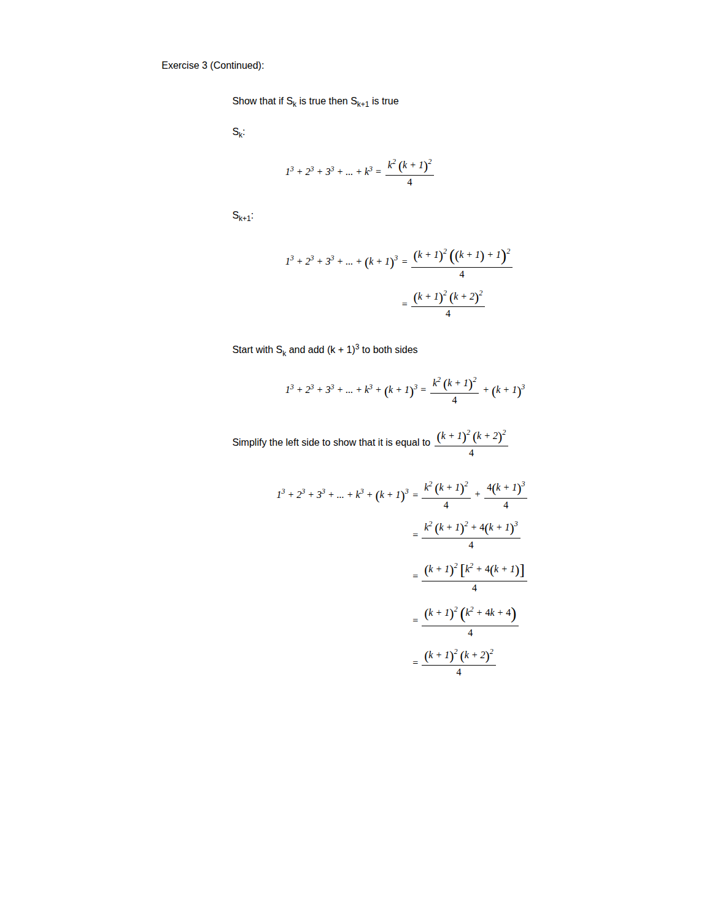Exercise 3 (Continued):
Show that if Sk is true then Sk+1 is true
Sk:
13 + 23 + 33 + ... + k3 = k2 (k + 1)2 4
Sk+1:
| 1 3 + 2 3 + 3 3 + ... + ( k + 1 ) 3 | = | ( k + 1 ) 2 ( ( k + 1 ) + 1 ) 2 4 |
| | = | ( k + 1 ) 2 ( k + 2 ) 2 4 |
Start with Sk and add (k + 1)3 to both sides
13 + 23 + 33 + ... + k3 + (k + 1)3 = k2 (k + 1)2 4 + (k + 1)3
Simplify the left side to show that it is equal to (k + 1)2 (k + 2)2 4
| 1 3 + 2 3 + 3 3 + ... + k 3 + ( k + 1 ) 3 | = | k 2 ( k + 1 ) 2 4 + 4 ( k + 1 ) 3 4 |
| | = | k 2 ( k + 1 ) 2 + 4 ( k + 1 ) 3 4 |
| | = | ( k + 1 ) 2 [ k 2 + 4 ( k + 1 ) ] 4 |
| | = | ( k + 1 ) 2 ( k 2 + 4 k + 4 ) 4 |
| | = | ( k + 1 ) 2 ( k + 2 ) 2 4 |